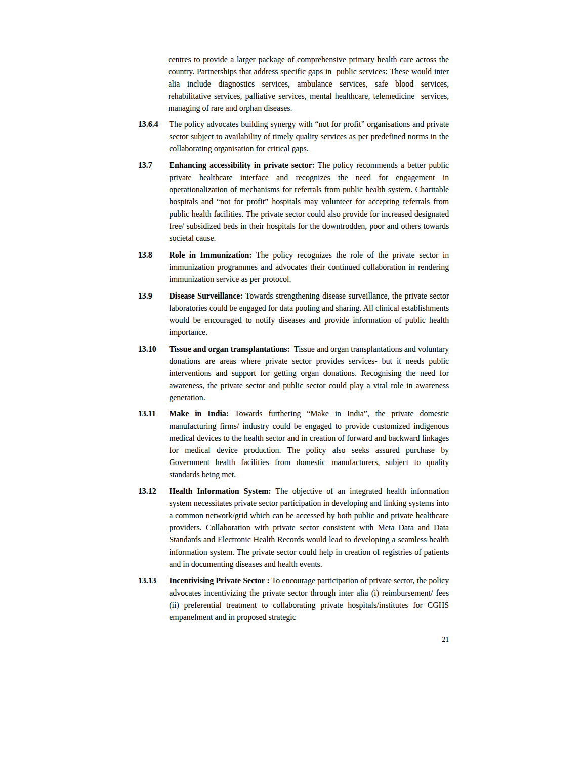centres to provide a larger package of comprehensive primary health care across the country. Partnerships that address specific gaps in public services: These would inter alia include diagnostics services, ambulance services, safe blood services, rehabilitative services, palliative services, mental healthcare, telemedicine services, managing of rare and orphan diseases.
13.6.4
The policy advocates building synergy with “not for profit” organisations and private sector subject to availability of timely quality services as per predefined norms in the collaborating organisation for critical gaps.
13.7
Enhancing accessibility in private sector: The policy recommends a better public private healthcare interface and recognizes the need for engagement in operationalization of mechanisms for referrals from public health system. Charitable hospitals and “not for profit” hospitals may volunteer for accepting referrals from public health facilities. The private sector could also provide for increased designated free/ subsidized beds in their hospitals for the downtrodden, poor and others towards societal cause.
13.8
Role in Immunization: The policy recognizes the role of the private sector in immunization programmes and advocates their continued collaboration in rendering immunization service as per protocol.
13.9
Disease Surveillance: Towards strengthening disease surveillance, the private sector laboratories could be engaged for data pooling and sharing. All clinical establishments would be encouraged to notify diseases and provide information of public health importance.
13.10
Tissue and organ transplantations: Tissue and organ transplantations and voluntary donations are areas where private sector provides services- but it needs public interventions and support for getting organ donations. Recognising the need for awareness, the private sector and public sector could play a vital role in awareness generation.
13.11
Make in India: Towards furthering “Make in India”, the private domestic manufacturing firms/ industry could be engaged to provide customized indigenous medical devices to the health sector and in creation of forward and backward linkages for medical device production. The policy also seeks assured purchase by Government health facilities from domestic manufacturers, subject to quality standards being met.
13.12
Health Information System: The objective of an integrated health information system necessitates private sector participation in developing and linking systems into a common network/grid which can be accessed by both public and private healthcare providers. Collaboration with private sector consistent with Meta Data and Data Standards and Electronic Health Records would lead to developing a seamless health information system. The private sector could help in creation of registries of patients and in documenting diseases and health events.
13.13
Incentivising Private Sector : To encourage participation of private sector, the policy advocates incentivizing the private sector through inter alia (i) reimbursement/ fees (ii) preferential treatment to collaborating private hospitals/institutes for CGHS empanelment and in proposed strategic
21